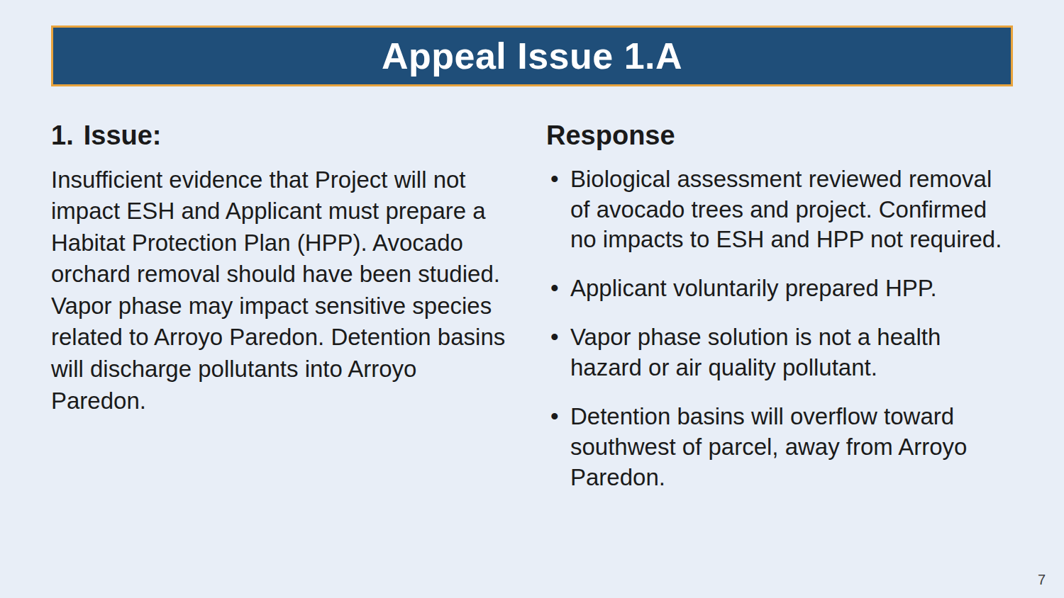Appeal Issue 1.A
1. Issue:
Insufficient evidence that Project will not impact ESH and Applicant must prepare a Habitat Protection Plan (HPP). Avocado orchard removal should have been studied. Vapor phase may impact sensitive species related to Arroyo Paredon. Detention basins will discharge pollutants into Arroyo Paredon.
Response
Biological assessment reviewed removal of avocado trees and project. Confirmed no impacts to ESH and HPP not required.
Applicant voluntarily prepared HPP.
Vapor phase solution is not a health hazard or air quality pollutant.
Detention basins will overflow toward southwest of parcel, away from Arroyo Paredon.
7